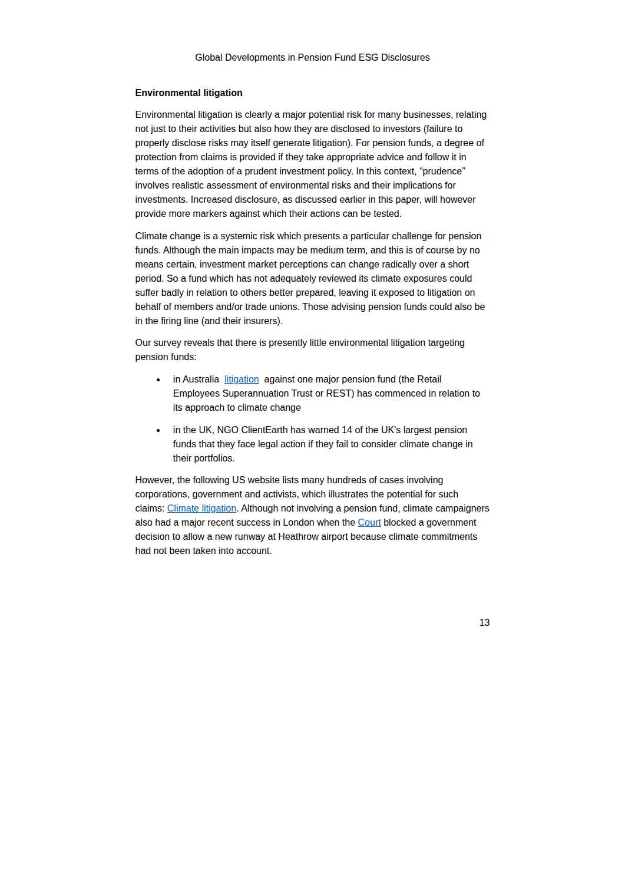Global Developments in Pension Fund ESG Disclosures
Environmental litigation
Environmental litigation is clearly a major potential risk for many businesses, relating not just to their activities but also how they are disclosed to investors (failure to properly disclose risks may itself generate litigation). For pension funds, a degree of protection from claims is provided if they take appropriate advice and follow it in terms of the adoption of a prudent investment policy. In this context, “prudence” involves realistic assessment of environmental risks and their implications for investments. Increased disclosure, as discussed earlier in this paper, will however provide more markers against which their actions can be tested.
Climate change is a systemic risk which presents a particular challenge for pension funds. Although the main impacts may be medium term, and this is of course by no means certain, investment market perceptions can change radically over a short period. So a fund which has not adequately reviewed its climate exposures could suffer badly in relation to others better prepared, leaving it exposed to litigation on behalf of members and/or trade unions. Those advising pension funds could also be in the firing line (and their insurers).
Our survey reveals that there is presently little environmental litigation targeting pension funds:
in Australia litigation against one major pension fund (the Retail Employees Superannuation Trust or REST) has commenced in relation to its approach to climate change
in the UK, NGO ClientEarth has warned 14 of the UK's largest pension funds that they face legal action if they fail to consider climate change in their portfolios.
However, the following US website lists many hundreds of cases involving corporations, government and activists, which illustrates the potential for such claims: Climate litigation. Although not involving a pension fund, climate campaigners also had a major recent success in London when the Court blocked a government decision to allow a new runway at Heathrow airport because climate commitments had not been taken into account.
13